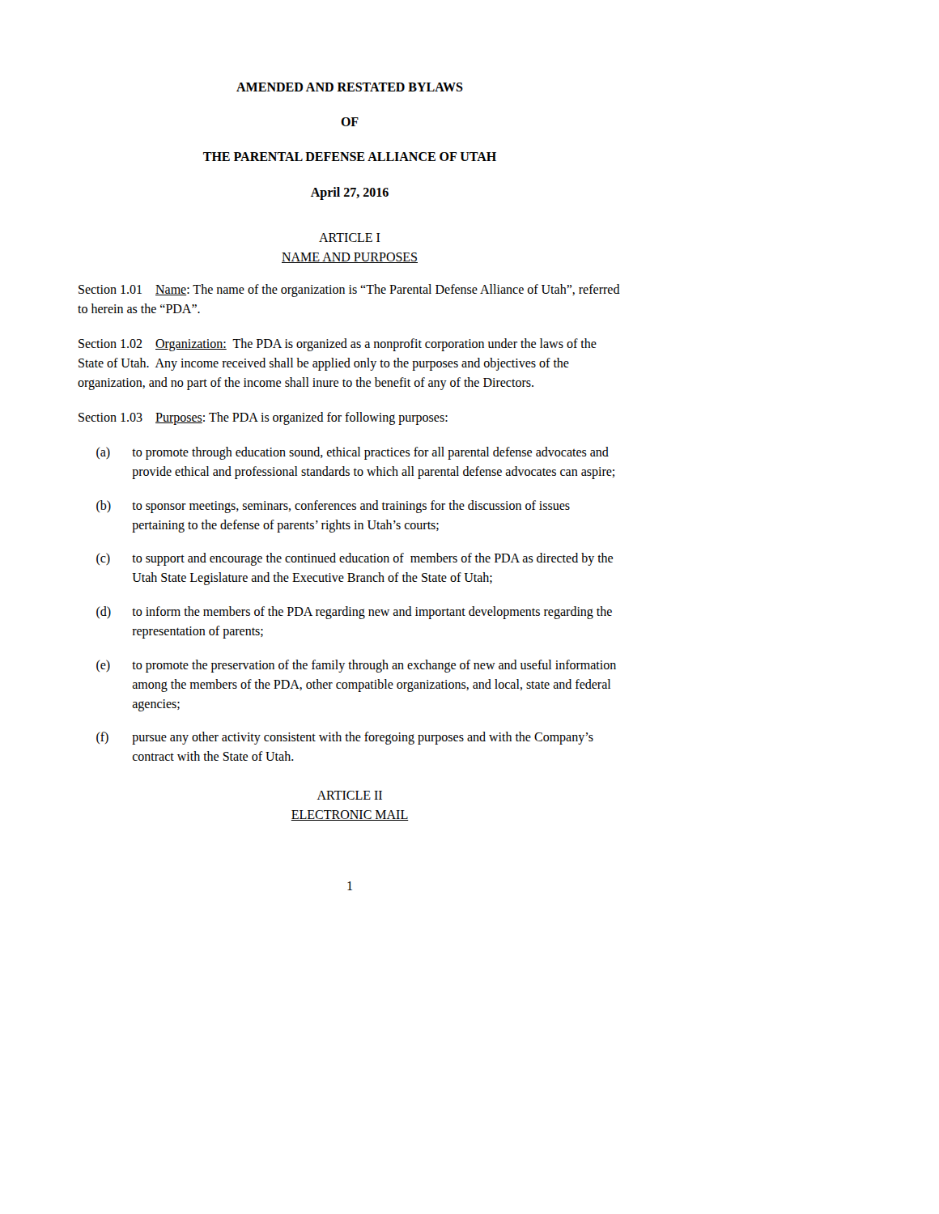AMENDED AND RESTATED BYLAWS
OF
THE PARENTAL DEFENSE ALLIANCE OF UTAH
April 27, 2016
ARTICLE I NAME AND PURPOSES
Section 1.01 Name: The name of the organization is “The Parental Defense Alliance of Utah”, referred to herein as the “PDA”.
Section 1.02 Organization: The PDA is organized as a nonprofit corporation under the laws of the State of Utah. Any income received shall be applied only to the purposes and objectives of the organization, and no part of the income shall inure to the benefit of any of the Directors.
Section 1.03 Purposes: The PDA is organized for following purposes:
(a) to promote through education sound, ethical practices for all parental defense advocates and provide ethical and professional standards to which all parental defense advocates can aspire;
(b) to sponsor meetings, seminars, conferences and trainings for the discussion of issues pertaining to the defense of parents’ rights in Utah’s courts;
(c) to support and encourage the continued education of members of the PDA as directed by the Utah State Legislature and the Executive Branch of the State of Utah;
(d) to inform the members of the PDA regarding new and important developments regarding the representation of parents;
(e) to promote the preservation of the family through an exchange of new and useful information among the members of the PDA, other compatible organizations, and local, state and federal agencies;
(f) pursue any other activity consistent with the foregoing purposes and with the Company’s contract with the State of Utah.
ARTICLE II ELECTRONIC MAIL
1